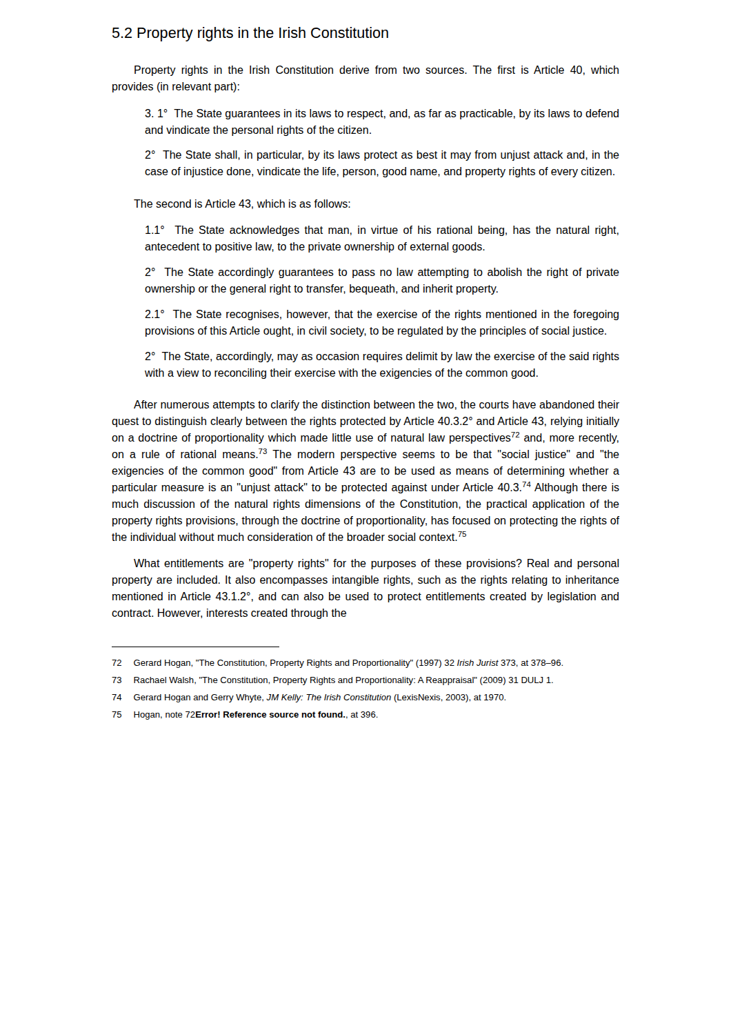5.2 Property rights in the Irish Constitution
Property rights in the Irish Constitution derive from two sources. The first is Article 40, which provides (in relevant part):
3. 1° The State guarantees in its laws to respect, and, as far as practicable, by its laws to defend and vindicate the personal rights of the citizen.
2° The State shall, in particular, by its laws protect as best it may from unjust attack and, in the case of injustice done, vindicate the life, person, good name, and property rights of every citizen.
The second is Article 43, which is as follows:
1.1° The State acknowledges that man, in virtue of his rational being, has the natural right, antecedent to positive law, to the private ownership of external goods.
2° The State accordingly guarantees to pass no law attempting to abolish the right of private ownership or the general right to transfer, bequeath, and inherit property.
2.1° The State recognises, however, that the exercise of the rights mentioned in the foregoing provisions of this Article ought, in civil society, to be regulated by the principles of social justice.
2° The State, accordingly, may as occasion requires delimit by law the exercise of the said rights with a view to reconciling their exercise with the exigencies of the common good.
After numerous attempts to clarify the distinction between the two, the courts have abandoned their quest to distinguish clearly between the rights protected by Article 40.3.2° and Article 43, relying initially on a doctrine of proportionality which made little use of natural law perspectives72 and, more recently, on a rule of rational means.73 The modern perspective seems to be that "social justice" and "the exigencies of the common good" from Article 43 are to be used as means of determining whether a particular measure is an "unjust attack" to be protected against under Article 40.3.74 Although there is much discussion of the natural rights dimensions of the Constitution, the practical application of the property rights provisions, through the doctrine of proportionality, has focused on protecting the rights of the individual without much consideration of the broader social context.75
What entitlements are "property rights" for the purposes of these provisions? Real and personal property are included. It also encompasses intangible rights, such as the rights relating to inheritance mentioned in Article 43.1.2°, and can also be used to protect entitlements created by legislation and contract. However, interests created through the
Gerard Hogan, "The Constitution, Property Rights and Proportionality" (1997) 32 Irish Jurist 373, at 378–96.
Rachael Walsh, "The Constitution, Property Rights and Proportionality: A Reappraisal" (2009) 31 DULJ 1.
Gerard Hogan and Gerry Whyte, JM Kelly: The Irish Constitution (LexisNexis, 2003), at 1970.
Hogan, note 72Error! Reference source not found., at 396.